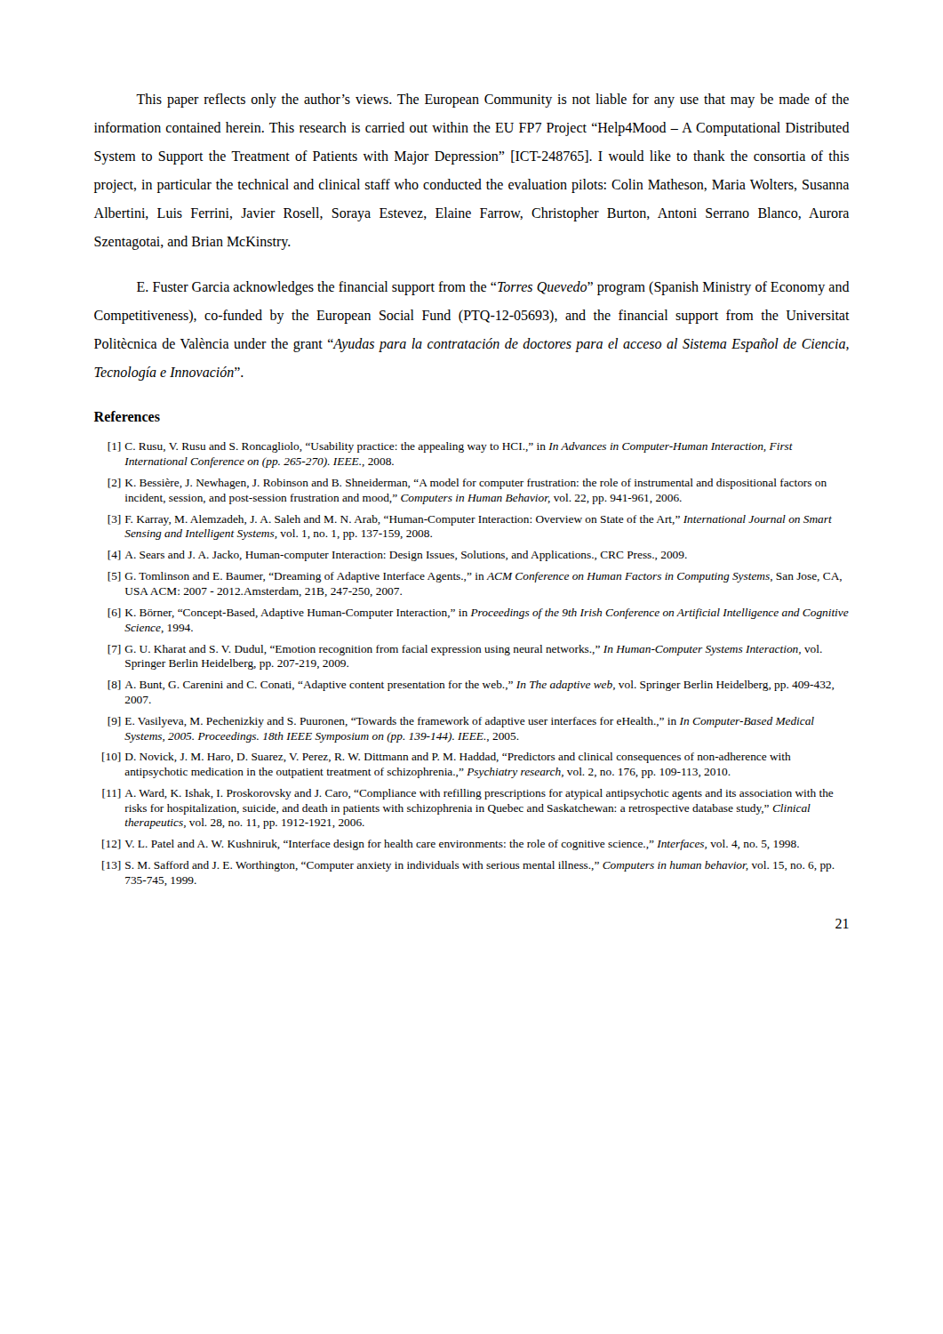This paper reflects only the author’s views. The European Community is not liable for any use that may be made of the information contained herein. This research is carried out within the EU FP7 Project “Help4Mood – A Computational Distributed System to Support the Treatment of Patients with Major Depression” [ICT-248765]. I would like to thank the consortia of this project, in particular the technical and clinical staff who conducted the evaluation pilots: Colin Matheson, Maria Wolters, Susanna Albertini, Luis Ferrini, Javier Rosell, Soraya Estevez, Elaine Farrow, Christopher Burton, Antoni Serrano Blanco, Aurora Szentagotai, and Brian McKinstry.
E. Fuster Garcia acknowledges the financial support from the “Torres Quevedo” program (Spanish Ministry of Economy and Competitiveness), co-funded by the European Social Fund (PTQ-12-05693), and the financial support from the Universitat Politècnica de València under the grant “Ayudas para la contratación de doctores para el acceso al Sistema Español de Ciencia, Tecnología e Innovación”.
References
[1] C. Rusu, V. Rusu and S. Roncagliolo, “Usability practice: the appealing way to HCI.,” in In Advances in Computer-Human Interaction, First International Conference on (pp. 265-270). IEEE., 2008.
[2] K. Bessière, J. Newhagen, J. Robinson and B. Shneiderman, “A model for computer frustration: the role of instrumental and dispositional factors on incident, session, and post-session frustration and mood,” Computers in Human Behavior, vol. 22, pp. 941-961, 2006.
[3] F. Karray, M. Alemzadeh, J. A. Saleh and M. N. Arab, “Human-Computer Interaction: Overview on State of the Art,” International Journal on Smart Sensing and Intelligent Systems, vol. 1, no. 1, pp. 137-159, 2008.
[4] A. Sears and J. A. Jacko, Human-computer Interaction: Design Issues, Solutions, and Applications., CRC Press., 2009.
[5] G. Tomlinson and E. Baumer, “Dreaming of Adaptive Interface Agents.,” in ACM Conference on Human Factors in Computing Systems, San Jose, CA, USA ACM: 2007 - 2012.Amsterdam, 21B, 247-250, 2007.
[6] K. Börner, “Concept-Based, Adaptive Human-Computer Interaction,” in Proceedings of the 9th Irish Conference on Artificial Intelligence and Cognitive Science, 1994.
[7] G. U. Kharat and S. V. Dudul, “Emotion recognition from facial expression using neural networks.,” In Human-Computer Systems Interaction, vol. Springer Berlin Heidelberg, pp. 207-219, 2009.
[8] A. Bunt, G. Carenini and C. Conati, “Adaptive content presentation for the web.,” In The adaptive web, vol. Springer Berlin Heidelberg, pp. 409-432, 2007.
[9] E. Vasilyeva, M. Pechenizkiy and S. Puuronen, “Towards the framework of adaptive user interfaces for eHealth.,” in In Computer-Based Medical Systems, 2005. Proceedings. 18th IEEE Symposium on (pp. 139-144). IEEE., 2005.
[10] D. Novick, J. M. Haro, D. Suarez, V. Perez, R. W. Dittmann and P. M. Haddad, “Predictors and clinical consequences of non-adherence with antipsychotic medication in the outpatient treatment of schizophrenia.,” Psychiatry research, vol. 2, no. 176, pp. 109-113, 2010.
[11] A. Ward, K. Ishak, I. Proskorovsky and J. Caro, “Compliance with refilling prescriptions for atypical antipsychotic agents and its association with the risks for hospitalization, suicide, and death in patients with schizophrenia in Quebec and Saskatchewan: a retrospective database study,” Clinical therapeutics, vol. 28, no. 11, pp. 1912-1921, 2006.
[12] V. L. Patel and A. W. Kushniruk, “Interface design for health care environments: the role of cognitive science.,” Interfaces, vol. 4, no. 5, 1998.
[13] S. M. Safford and J. E. Worthington, “Computer anxiety in individuals with serious mental illness.,” Computers in human behavior, vol. 15, no. 6, pp. 735-745, 1999.
21